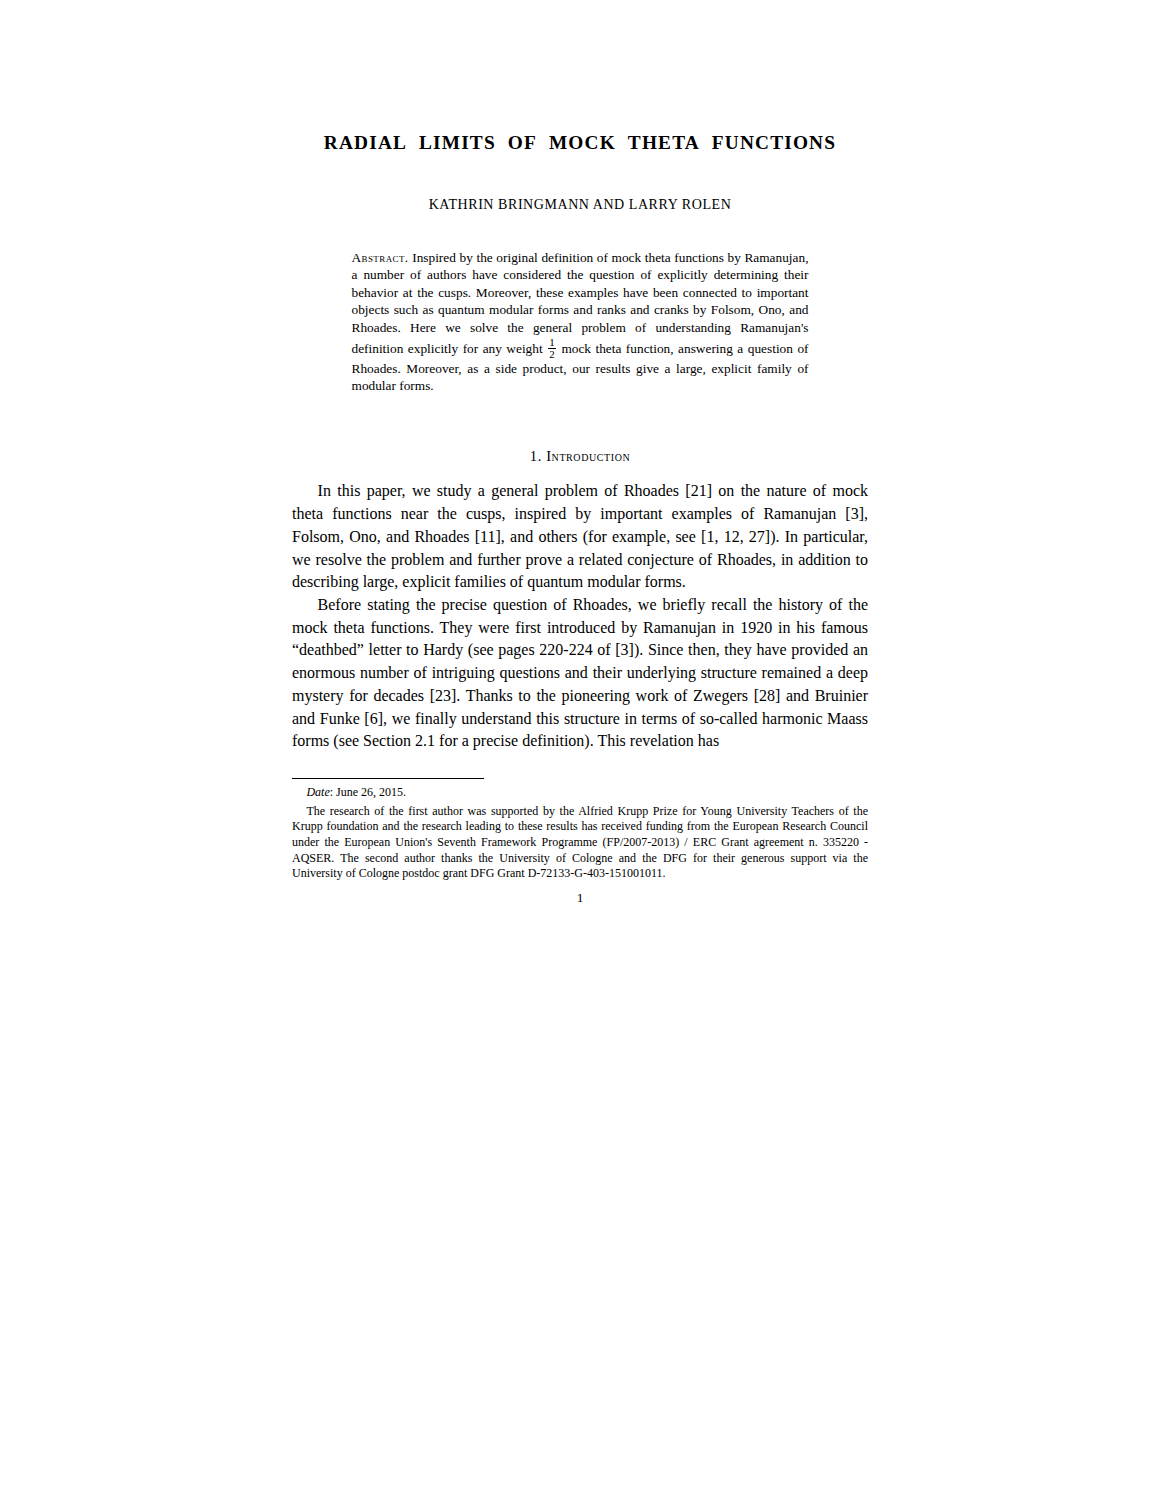Radial Limits of Mock Theta Functions
Kathrin Bringmann and Larry Rolen
Abstract. Inspired by the original definition of mock theta functions by Ramanujan, a number of authors have considered the question of explicitly determining their behavior at the cusps. Moreover, these examples have been connected to important objects such as quantum modular forms and ranks and cranks by Folsom, Ono, and Rhoades. Here we solve the general problem of understanding Ramanujan's definition explicitly for any weight 12 mock theta function, answering a question of Rhoades. Moreover, as a side product, our results give a large, explicit family of modular forms.
1. Introduction
In this paper, we study a general problem of Rhoades [21] on the nature of mock theta functions near the cusps, inspired by important examples of Ramanujan [3], Folsom, Ono, and Rhoades [11], and others (for example, see [1, 12, 27]). In particular, we resolve the problem and further prove a related conjecture of Rhoades, in addition to describing large, explicit families of quantum modular forms.
Before stating the precise question of Rhoades, we briefly recall the history of the mock theta functions. They were first introduced by Ramanujan in 1920 in his famous “deathbed” letter to Hardy (see pages 220-224 of [3]). Since then, they have provided an enormous number of intriguing questions and their underlying structure remained a deep mystery for decades [23]. Thanks to the pioneering work of Zwegers [28] and Bruinier and Funke [6], we finally understand this structure in terms of so-called harmonic Maass forms (see Section 2.1 for a precise definition). This revelation has
Date: June 26, 2015.
The research of the first author was supported by the Alfried Krupp Prize for Young University Teachers of the Krupp foundation and the research leading to these results has received funding from the European Research Council under the European Union's Seventh Framework Programme (FP/2007-2013) / ERC Grant agreement n. 335220 - AQSER. The second author thanks the University of Cologne and the DFG for their generous support via the University of Cologne postdoc grant DFG Grant D-72133-G-403-151001011.
1